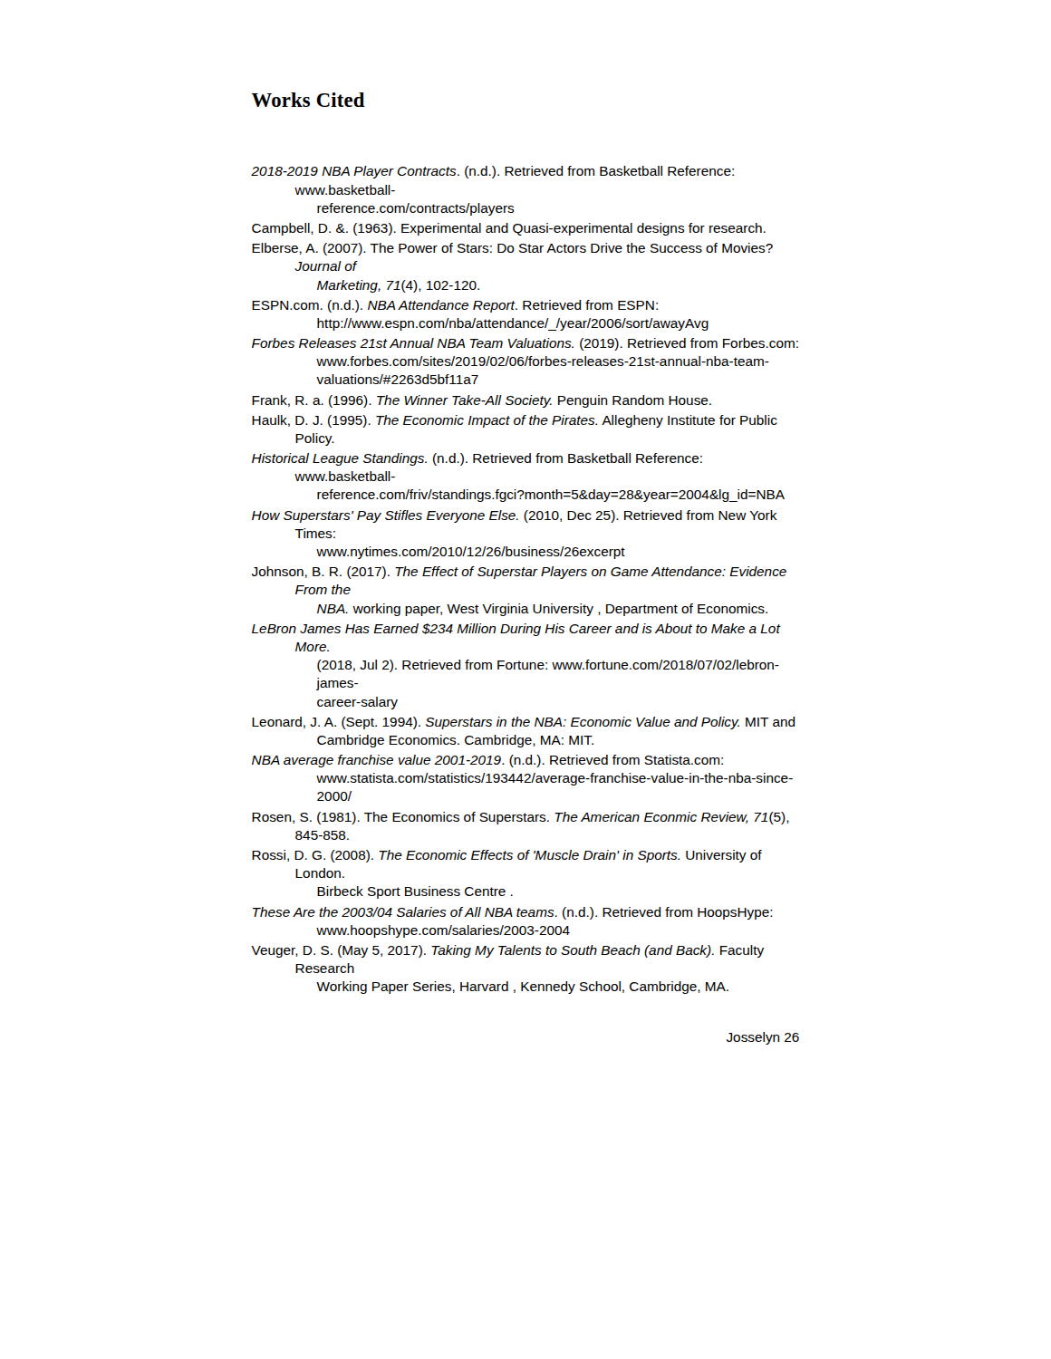Works Cited
2018-2019 NBA Player Contracts. (n.d.). Retrieved from Basketball Reference: www.basketball-reference.com/contracts/players
Campbell, D. &. (1963). Experimental and Quasi-experimental designs for research.
Elberse, A. (2007). The Power of Stars: Do Star Actors Drive the Success of Movies? Journal of Marketing, 71(4), 102-120.
ESPN.com. (n.d.). NBA Attendance Report. Retrieved from ESPN:http://www.espn.com/nba/attendance/_/year/2006/sort/awayAvg
Forbes Releases 21st Annual NBA Team Valuations. (2019). Retrieved from Forbes.com:www.forbes.com/sites/2019/02/06/forbes-releases-21st-annual-nba-team-valuations/#2263d5bf11a7
Frank, R. a. (1996). The Winner Take-All Society. Penguin Random House.
Haulk, D. J. (1995). The Economic Impact of the Pirates. Allegheny Institute for Public Policy.
Historical League Standings. (n.d.). Retrieved from Basketball Reference: www.basketball-reference.com/friv/standings.fgci?month=5&day=28&year=2004&lg_id=NBA
How Superstars' Pay Stifles Everyone Else. (2010, Dec 25). Retrieved from New York Times:www.nytimes.com/2010/12/26/business/26excerpt
Johnson, B. R. (2017). The Effect of Superstar Players on Game Attendance: Evidence From the NBA. working paper, West Virginia University , Department of Economics.
LeBron James Has Earned $234 Million During His Career and is About to Make a Lot More.(2018, Jul 2). Retrieved from Fortune: www.fortune.com/2018/07/02/lebron-james-career-salary
Leonard, J. A. (Sept. 1994). Superstars in the NBA: Economic Value and Policy. MIT andCambridge Economics. Cambridge, MA: MIT.
NBA average franchise value 2001-2019. (n.d.). Retrieved from Statista.com:www.statista.com/statistics/193442/average-franchise-value-in-the-nba-since-2000/
Rosen, S. (1981). The Economics of Superstars. The American Econmic Review, 71(5), 845-858.
Rossi, D. G. (2008). The Economic Effects of 'Muscle Drain' in Sports. University of London.Birbeck Sport Business Centre .
These Are the 2003/04 Salaries of All NBA teams. (n.d.). Retrieved from HoopsHype:www.hoopshype.com/salaries/2003-2004
Veuger, D. S. (May 5, 2017). Taking My Talents to South Beach (and Back). Faculty ResearchWorking Paper Series, Harvard , Kennedy School, Cambridge, MA.
Josselyn 26